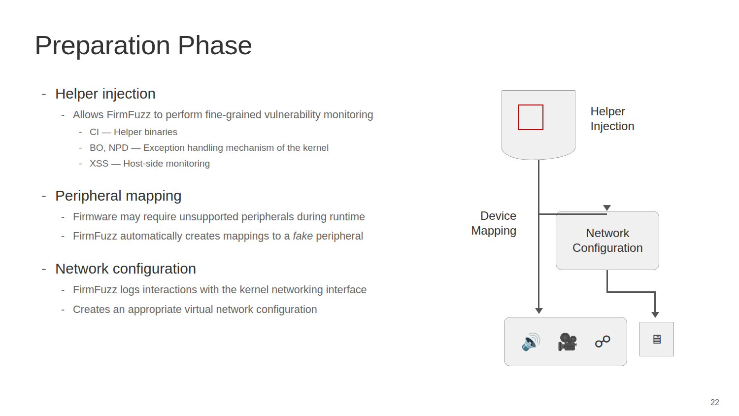Preparation Phase
Helper injection
Allows FirmFuzz to perform fine-grained vulnerability monitoring
CI — Helper binaries
BO, NPD — Exception handling mechanism of the kernel
XSS — Host-side monitoring
Peripheral mapping
Firmware may require unsupported peripherals during runtime
FirmFuzz automatically creates mappings to a fake peripheral
Network configuration
FirmFuzz logs interactions with the kernel networking interface
Creates an appropriate virtual network configuration
Helper
Injection
Device
Mapping
Network
Configuration
🔊 🎥 ☍
🖥
22